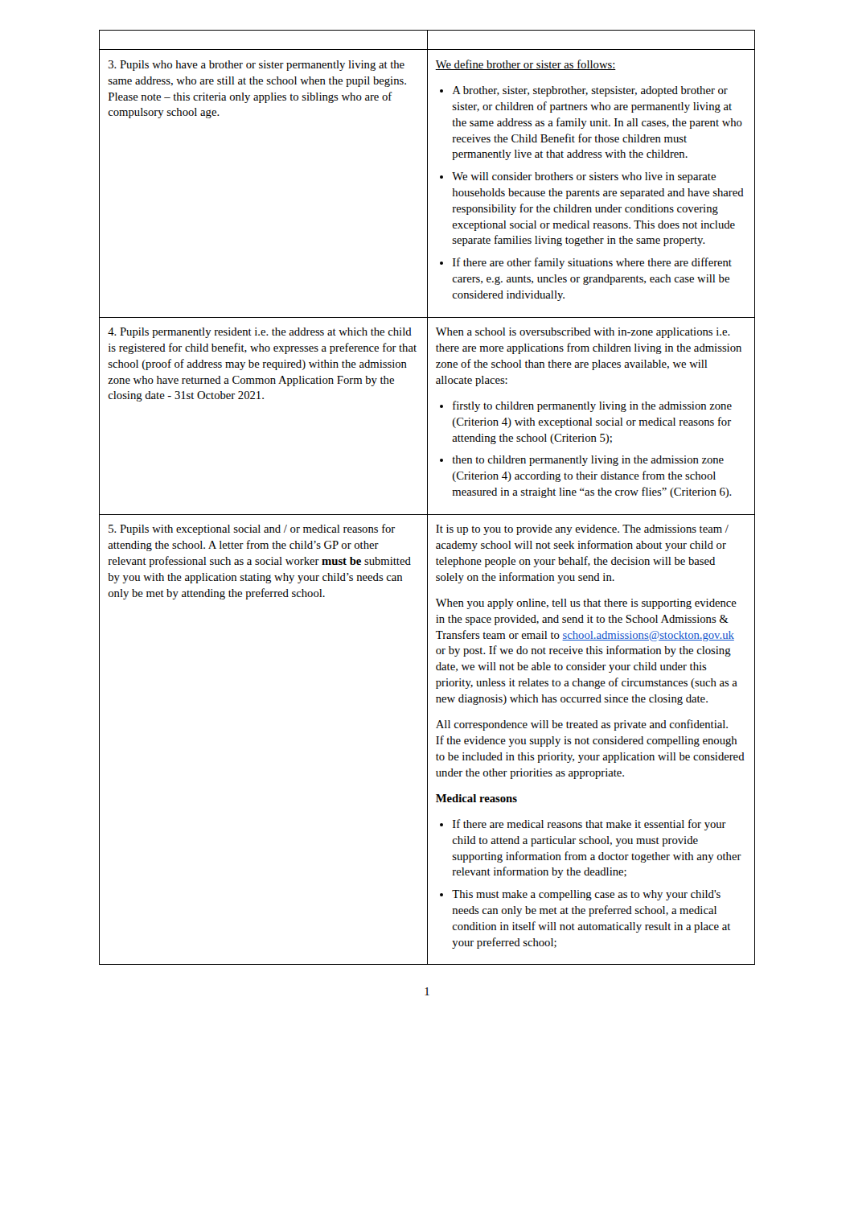| 3. Pupils who have a brother or sister permanently living at the same address, who are still at the school when the pupil begins. Please note – this criteria only applies to siblings who are of compulsory school age. | We define brother or sister as follows: A brother, sister, stepbrother, stepsister, adopted brother or sister, or children of partners who are permanently living at the same address as a family unit. In all cases, the parent who receives the Child Benefit for those children must permanently live at that address with the children. We will consider brothers or sisters who live in separate households because the parents are separated and have shared responsibility for the children under conditions covering exceptional social or medical reasons. This does not include separate families living together in the same property. If there are other family situations where there are different carers, e.g. aunts, uncles or grandparents, each case will be considered individually. |
| 4. Pupils permanently resident i.e. the address at which the child is registered for child benefit, who expresses a preference for that school (proof of address may be required) within the admission zone who have returned a Common Application Form by the closing date - 31st October 2021. | When a school is oversubscribed with in-zone applications i.e. there are more applications from children living in the admission zone of the school than there are places available, we will allocate places: firstly to children permanently living in the admission zone (Criterion 4) with exceptional social or medical reasons for attending the school (Criterion 5); then to children permanently living in the admission zone (Criterion 4) according to their distance from the school measured in a straight line “as the crow flies” (Criterion 6). |
| 5. Pupils with exceptional social and / or medical reasons for attending the school. A letter from the child’s GP or other relevant professional such as a social worker must be submitted by you with the application stating why your child’s needs can only be met by attending the preferred school. | It is up to you to provide any evidence. The admissions team / academy school will not seek information about your child or telephone people on your behalf, the decision will be based solely on the information you send in. When you apply online, tell us that there is supporting evidence in the space provided, and send it to the School Admissions & Transfers team or email to school.admissions@stockton.gov.uk or by post. If we do not receive this information by the closing date, we will not be able to consider your child under this priority, unless it relates to a change of circumstances (such as a new diagnosis) which has occurred since the closing date. All correspondence will be treated as private and confidential. If the evidence you supply is not considered compelling enough to be included in this priority, your application will be considered under the other priorities as appropriate. Medical reasons If there are medical reasons that make it essential for your child to attend a particular school, you must provide supporting information from a doctor together with any other relevant information by the deadline; This must make a compelling case as to why your child's needs can only be met at the preferred school, a medical condition in itself will not automatically result in a place at your preferred school; |
1